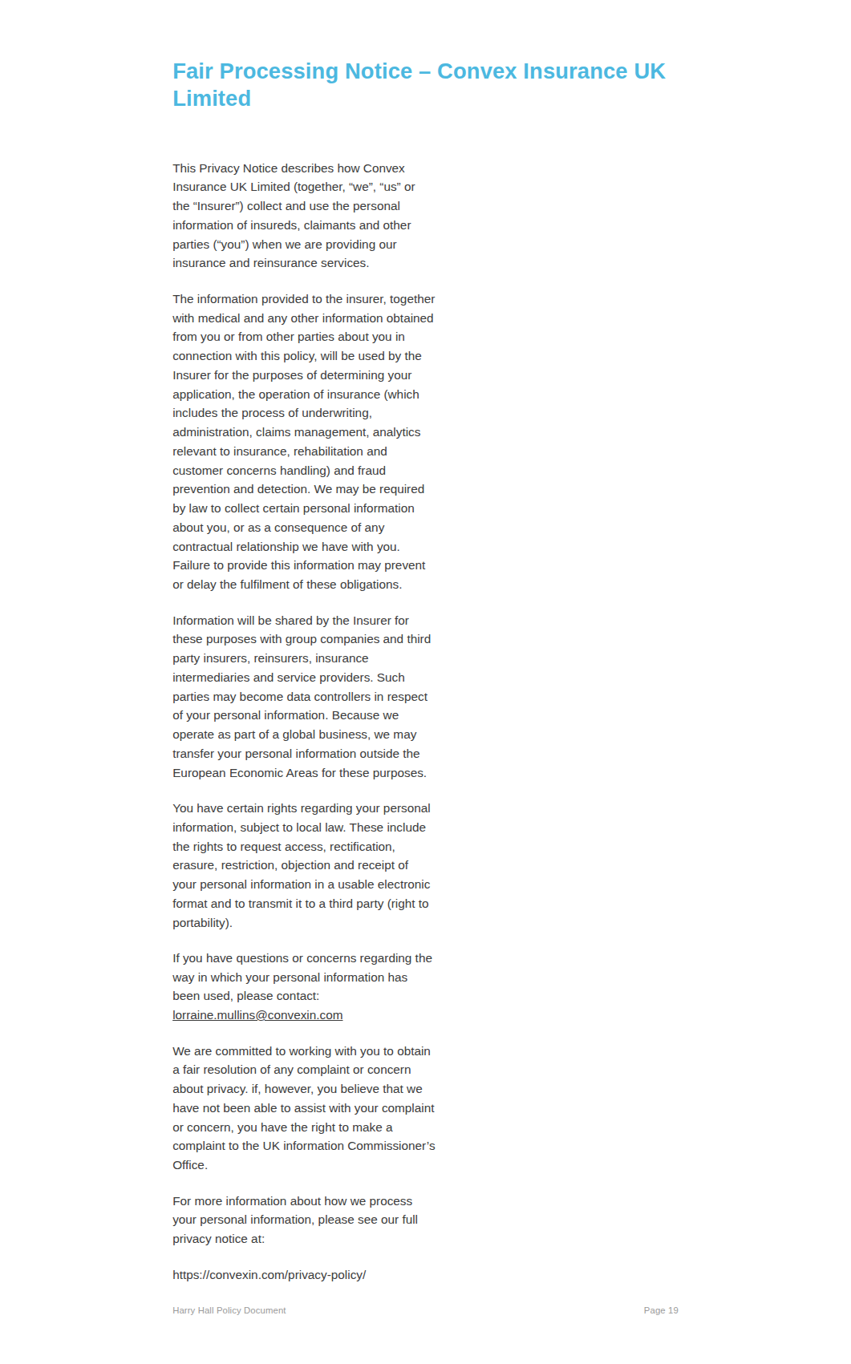Fair Processing Notice – Convex Insurance UK Limited
This Privacy Notice describes how Convex Insurance UK Limited (together, “we”, “us” or the “Insurer”) collect and use the personal information of insureds, claimants and other parties (“you”) when we are providing our insurance and reinsurance services.
The information provided to the insurer, together with medical and any other information obtained from you or from other parties about you in connection with this policy, will be used by the Insurer for the purposes of determining your application, the operation of insurance (which includes the process of underwriting, administration, claims management, analytics relevant to insurance, rehabilitation and customer concerns handling) and fraud prevention and detection. We may be required by law to collect certain personal information about you, or as a consequence of any contractual relationship we have with you. Failure to provide this information may prevent or delay the fulfilment of these obligations.
Information will be shared by the Insurer for these purposes with group companies and third party insurers, reinsurers, insurance intermediaries and service providers. Such parties may become data controllers in respect of your personal information. Because we operate as part of a global business, we may transfer your personal information outside the European Economic Areas for these purposes.
You have certain rights regarding your personal information, subject to local law. These include the rights to request access, rectification, erasure, restriction, objection and receipt of your personal information in a usable electronic format and to transmit it to a third party (right to portability).
If you have questions or concerns regarding the way in which your personal information has been used, please contact: lorraine.mullins@convexin.com
We are committed to working with you to obtain a fair resolution of any complaint or concern about privacy. if, however, you believe that we have not been able to assist with your complaint or concern, you have the right to make a complaint to the UK information Commissioner’s Office.
For more information about how we process your personal information, please see our full privacy notice at:
https://convexin.com/privacy-policy/
Harry Hall Policy Document Page 19